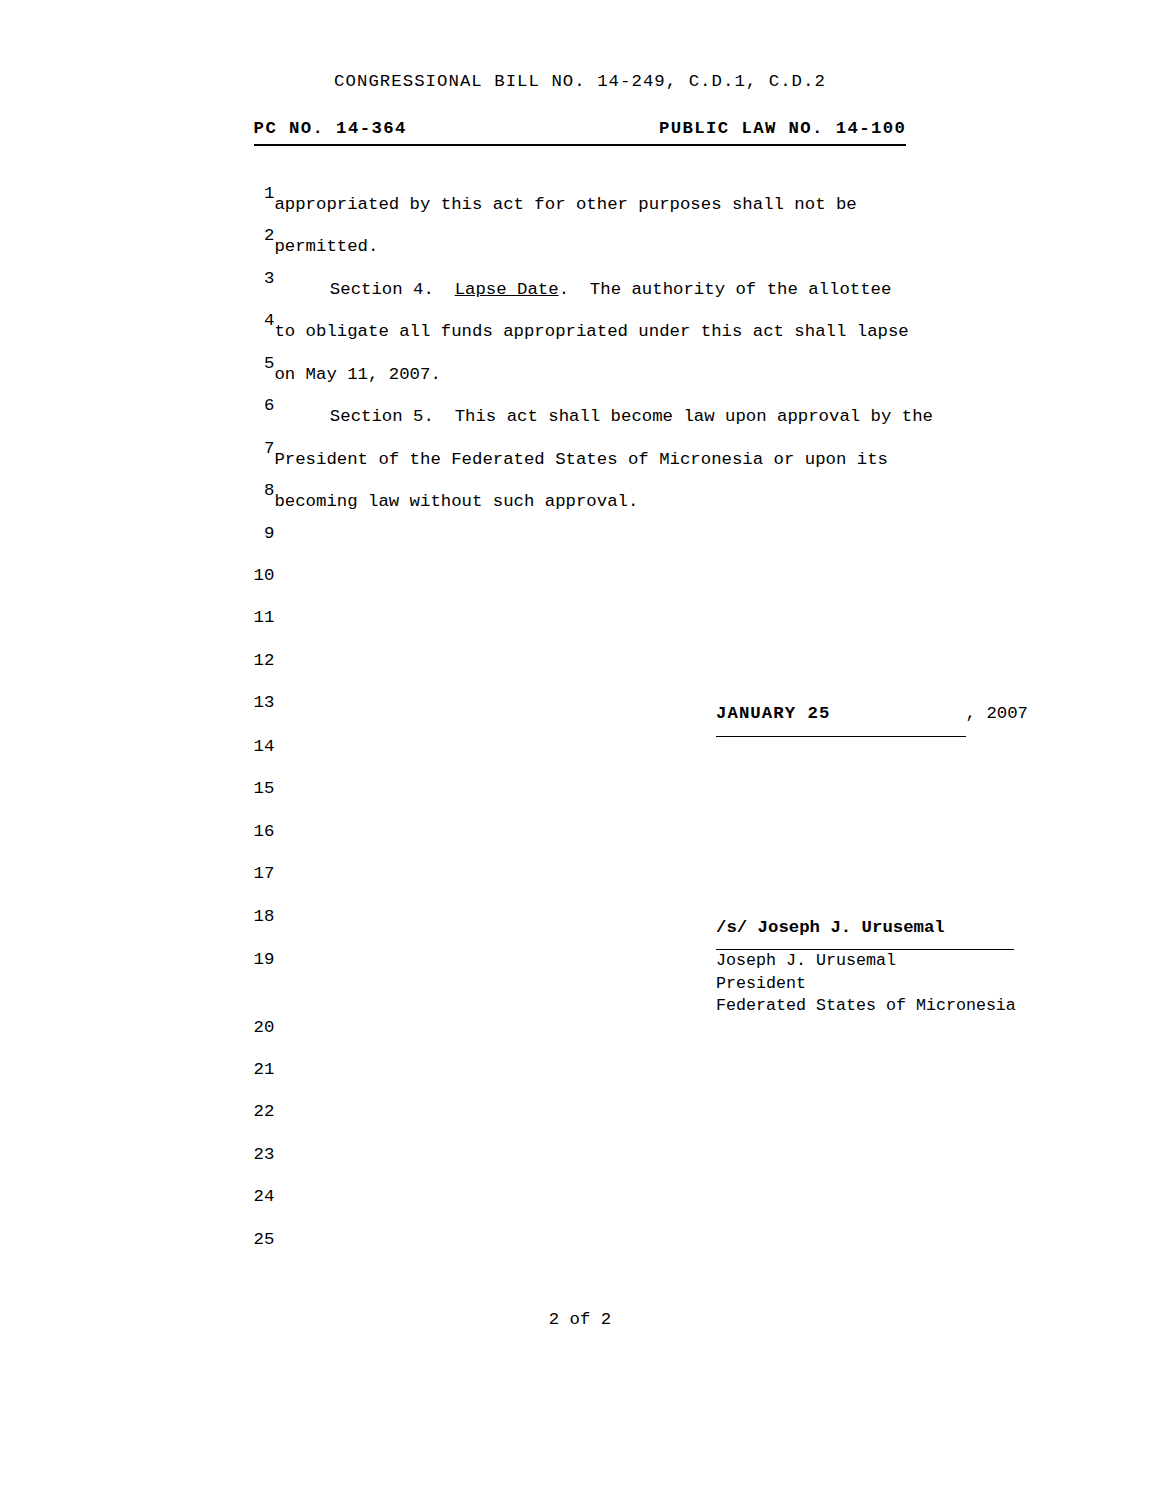CONGRESSIONAL BILL NO. 14-249, C.D.1, C.D.2
PC NO. 14-364 PUBLIC LAW NO. 14-100
| 1 | appropriated by this act for other purposes shall not be |
| 2 | permitted. |
| 3 | Section 4. Lapse Date . The authority of the allottee |
| 4 | to obligate all funds appropriated under this act shall lapse |
| 5 | on May 11, 2007. |
| 6 | Section 5. This act shall become law upon approval by the |
| 7 | President of the Federated States of Micronesia or upon its |
| 8 | becoming law without such approval. |
| 9 | |
| 10 | |
| 11 | |
| 12 | |
| 13 | JANUARY 25 , 2007 |
| 14 | |
| 15 | |
| 16 | |
| 17 | |
| 18 | /s/ Joseph J. Urusemal |
| 19 | Joseph J. Urusemal President Federated States of Micronesia |
| 20 | |
| 21 | |
| 22 | |
| 23 | |
| 24 | |
| 25 | |
2 of 2